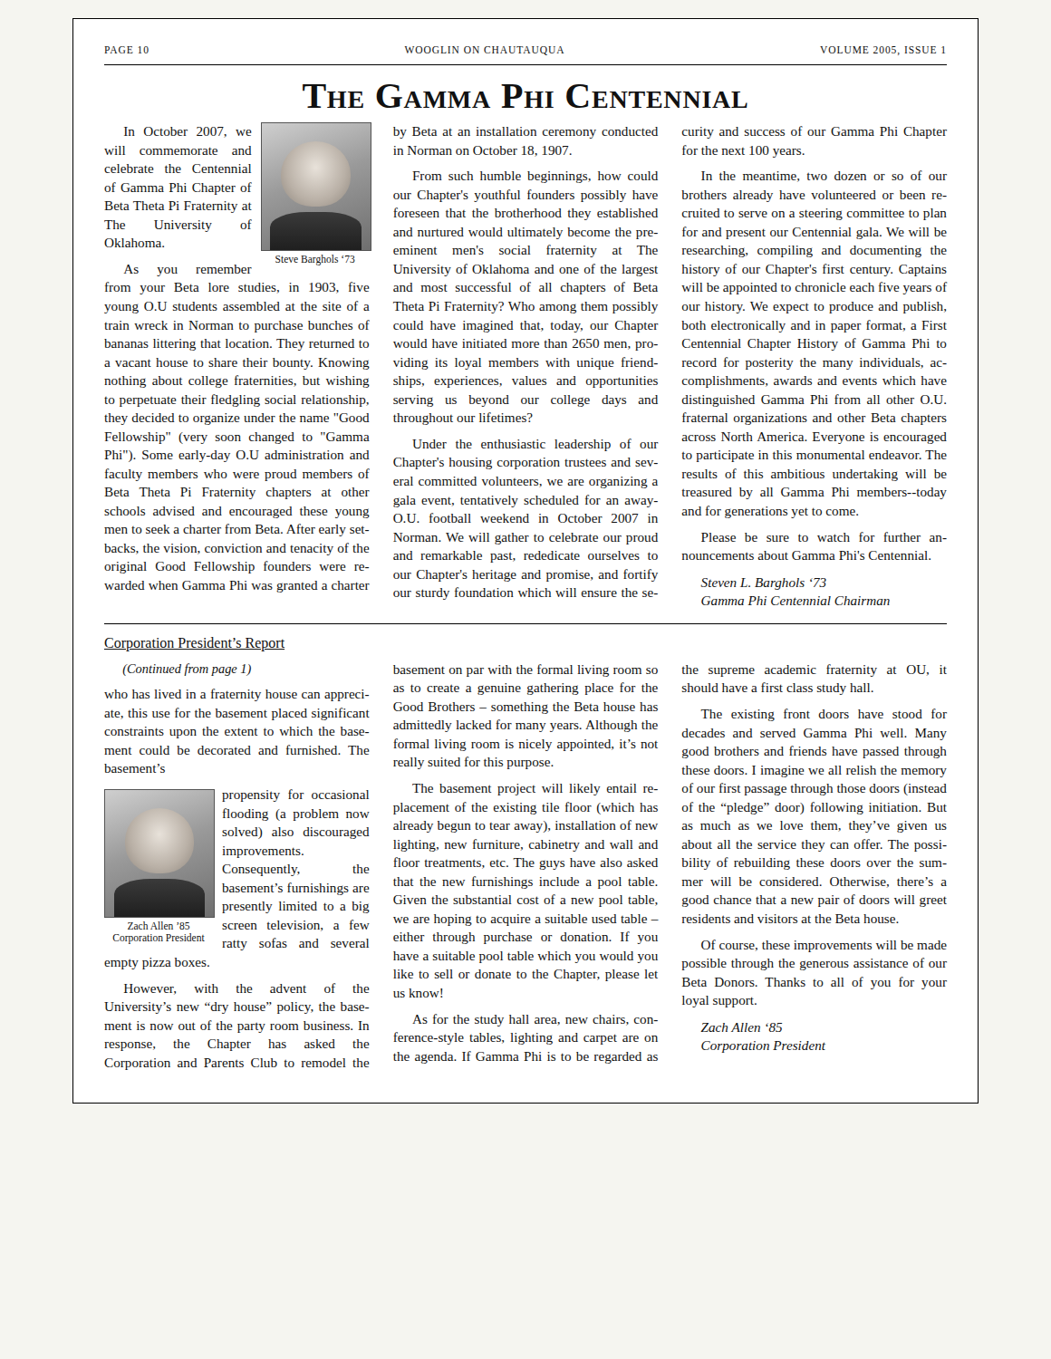Page 10
Wooglin on Chautauqua
Volume 2005, Issue 1
The Gamma Phi Centennial
Steve Barghols ‘73
In October 2007, we will commemorate and celebrate the Centennial of Gamma Phi Chapter of Beta Theta Pi Fraternity at The University of Oklahoma.
As you remember from your Beta lore studies, in 1903, five young O.U students assembled at the site of a train wreck in Norman to purchase bunches of bananas littering that location. They returned to a vacant house to share their bounty. Knowing nothing about college fraternities, but wishing to perpetuate their fledgling social relationship, they decided to organize under the name "Good Fellowship" (very soon changed to "Gamma Phi"). Some early-day O.U administration and faculty members who were proud members of Beta Theta Pi Fraternity chapters at other schools advised and encouraged these young men to seek a charter from Beta. After early setbacks, the vision, conviction and tenacity of the original Good Fellowship founders were rewarded when Gamma Phi was granted a charter by Beta at an installation ceremony conducted in Norman on October 18, 1907.
From such humble beginnings, how could our Chapter's youthful founders possibly have foreseen that the brotherhood they established and nurtured would ultimately become the preeminent men's social fraternity at The University of Oklahoma and one of the largest and most successful of all chapters of Beta Theta Pi Fraternity? Who among them possibly could have imagined that, today, our Chapter would have initiated more than 2650 men, providing its loyal members with unique friendships, experiences, values and opportunities serving us beyond our college days and throughout our lifetimes?
Under the enthusiastic leadership of our Chapter's housing corporation trustees and several committed volunteers, we are organizing a gala event, tentatively scheduled for an away-O.U. football weekend in October 2007 in Norman. We will gather to celebrate our proud and remarkable past, rededicate ourselves to our Chapter's heritage and promise, and fortify our sturdy foundation which will ensure the security and success of our Gamma Phi Chapter for the next 100 years.
In the meantime, two dozen or so of our brothers already have volunteered or been recruited to serve on a steering committee to plan for and present our Centennial gala. We will be researching, compiling and documenting the history of our Chapter's first century. Captains will be appointed to chronicle each five years of our history. We expect to produce and publish, both electronically and in paper format, a First Centennial Chapter History of Gamma Phi to record for posterity the many individuals, accomplishments, awards and events which have distinguished Gamma Phi from all other O.U. fraternal organizations and other Beta chapters across North America. Everyone is encouraged to participate in this monumental endeavor. The results of this ambitious undertaking will be treasured by all Gamma Phi members--today and for generations yet to come.
Please be sure to watch for further announcements about Gamma Phi's Centennial.
Steven L. Barghols ‘73
Gamma Phi Centennial Chairman
Corporation President’s Report
(Continued from page 1)
who has lived in a fraternity house can appreciate, this use for the basement placed significant constraints upon the extent to which the basement could be decorated and furnished. The basement’s
Zach Allen ’85
Corporation President
propensity for occasional flooding (a problem now solved) also discouraged improvements. Consequently, the basement’s furnishings are presently limited to a big screen television, a few ratty sofas and several empty pizza boxes.
However, with the advent of the University’s new “dry house” policy, the basement is now out of the party room business. In response, the Chapter has asked the Corporation and Parents Club to remodel the basement on par with the formal living room so as to create a genuine gathering place for the Good Brothers – something the Beta house has admittedly lacked for many years. Although the formal living room is nicely appointed, it’s not really suited for this purpose.
The basement project will likely entail replacement of the existing tile floor (which has already begun to tear away), installation of new lighting, new furniture, cabinetry and wall and floor treatments, etc. The guys have also asked that the new furnishings include a pool table. Given the substantial cost of a new pool table, we are hoping to acquire a suitable used table – either through purchase or donation. If you have a suitable pool table which you would you like to sell or donate to the Chapter, please let us know!
As for the study hall area, new chairs, conference-style tables, lighting and carpet are on the agenda. If Gamma Phi is to be regarded as the supreme academic fraternity at OU, it should have a first class study hall.
The existing front doors have stood for decades and served Gamma Phi well. Many good brothers and friends have passed through these doors. I imagine we all relish the memory of our first passage through those doors (instead of the “pledge” door) following initiation. But as much as we love them, they’ve given us about all the service they can offer. The possibility of rebuilding these doors over the summer will be considered. Otherwise, there’s a good chance that a new pair of doors will greet residents and visitors at the Beta house.
Of course, these improvements will be made possible through the generous assistance of our Beta Donors. Thanks to all of you for your loyal support.
Zach Allen ‘85
Corporation President